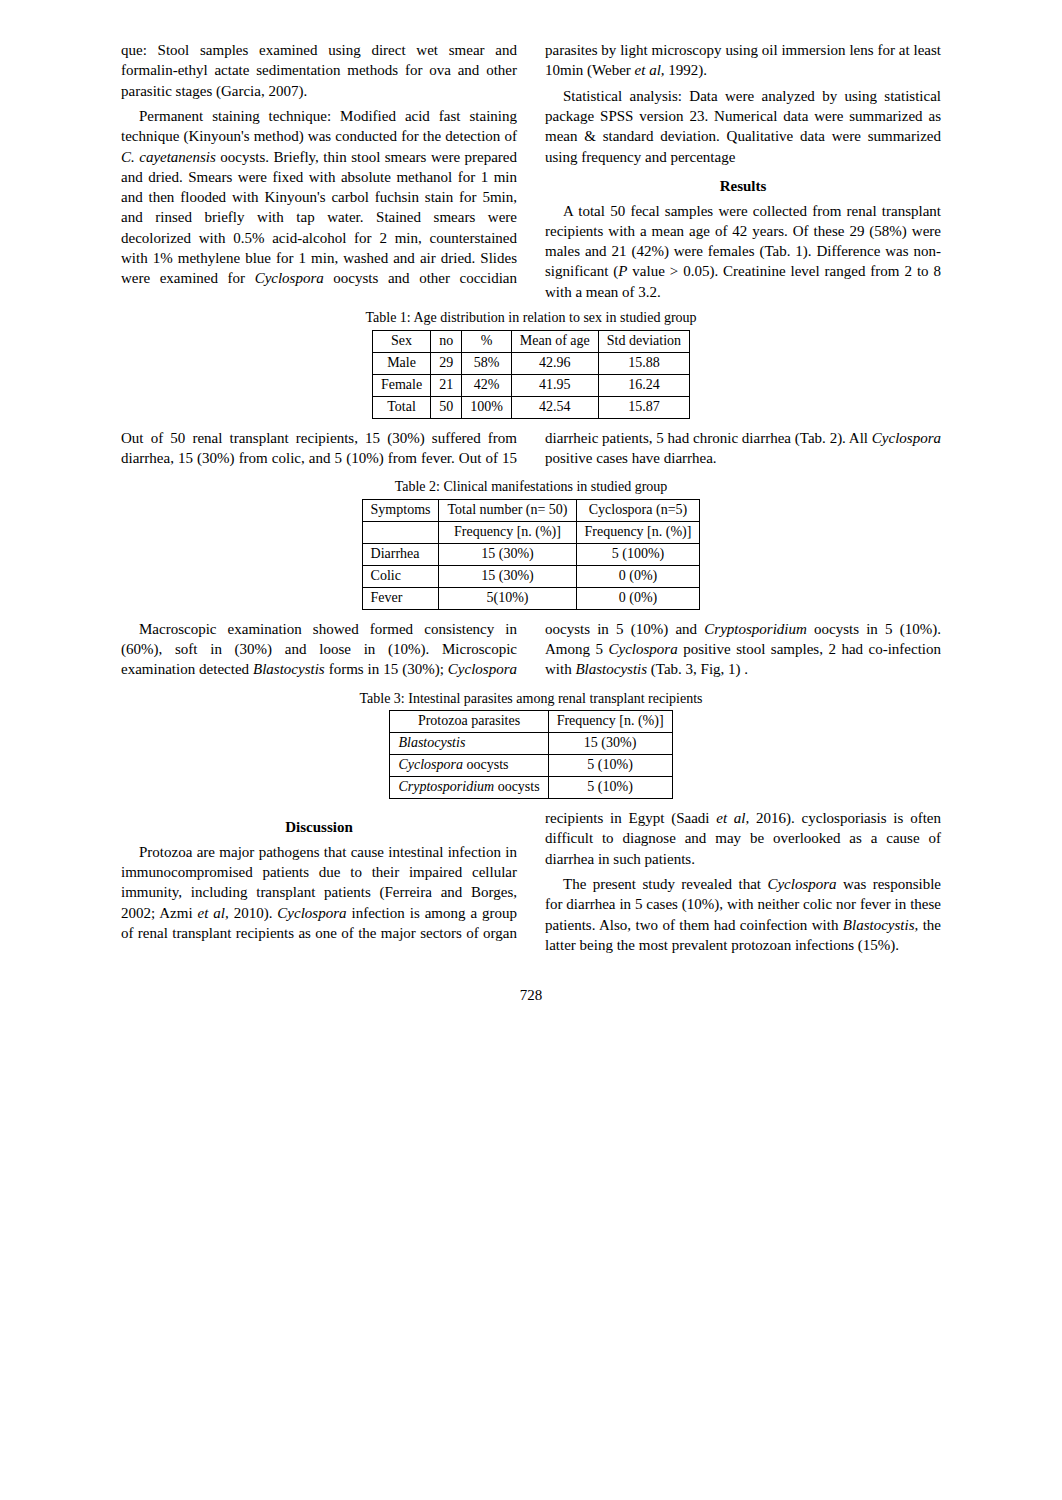que: Stool samples examined using direct wet smear and formalin-ethyl actate sedimentation methods for ova and other parasitic stages (Garcia, 2007).
Permanent staining technique: Modified acid fast staining technique (Kinyoun's method) was conducted for the detection of C. cayetanensis oocysts. Briefly, thin stool smears were prepared and dried. Smears were fixed with absolute methanol for 1 min and then flooded with Kinyoun's carbol fuchsin stain for 5min, and rinsed briefly with tap water. Stained smears were decolorized with 0.5% acid-alcohol for 2 min, counterstained with 1% methylene blue for 1 min, washed and air dried. Slides were examined for Cyclospora oocysts and other coccidian parasites by light microscopy using oil immersion lens for at least 10min (Weber et al, 1992).
Statistical analysis: Data were analyzed by using statistical package SPSS version 23. Numerical data were summarized as mean & standard deviation. Qualitative data were summarized using frequency and percentage
Results
A total 50 fecal samples were collected from renal transplant recipients with a mean age of 42 years. Of these 29 (58%) were males and 21 (42%) were females (Tab. 1). Difference was non-significant (P value > 0.05). Creatinine level ranged from 2 to 8 with a mean of 3.2.
Table 1: Age distribution in relation to sex in studied group
| Sex | no | % | Mean of age | Std deviation |
| --- | --- | --- | --- | --- |
| Male | 29 | 58% | 42.96 | 15.88 |
| Female | 21 | 42% | 41.95 | 16.24 |
| Total | 50 | 100% | 42.54 | 15.87 |
Out of 50 renal transplant recipients, 15 (30%) suffered from diarrhea, 15 (30%) from colic, and 5 (10%) from fever. Out of 15 diarrheic patients, 5 had chronic diarrhea (Tab. 2). All Cyclospora positive cases have diarrhea.
Table 2: Clinical manifestations in studied group
| Symptoms | Total number (n= 50) | Cyclospora (n=5) |
| --- | --- | --- |
| | Frequency [n. (%)] | Frequency [n. (%)] |
| Diarrhea | 15 (30%) | 5 (100%) |
| Colic | 15 (30%) | 0 (0%) |
| Fever | 5(10%) | 0 (0%) |
Macroscopic examination showed formed consistency in (60%), soft in (30%) and loose in (10%). Microscopic examination detected Blastocystis forms in 15 (30%); Cyclospora oocysts in 5 (10%) and Cryptosporidium oocysts in 5 (10%). Among 5 Cyclospora positive stool samples, 2 had co-infection with Blastocystis (Tab. 3, Fig, 1) .
Table 3: Intestinal parasites among renal transplant recipients
| Protozoa parasites | Frequency [n. (%)] |
| --- | --- |
| Blastocystis | 15 (30%) |
| Cyclospora oocysts | 5 (10%) |
| Cryptosporidium oocysts | 5 (10%) |
Discussion
Protozoa are major pathogens that cause intestinal infection in immunocompromised patients due to their impaired cellular immunity, including transplant patients (Ferreira and Borges, 2002; Azmi et al, 2010). Cyclospora infection is among a group of renal transplant recipients as one of the major sectors of organ recipients in Egypt (Saadi et al, 2016). cyclosporiasis is often difficult to diagnose and may be overlooked as a cause of diarrhea in such patients.
The present study revealed that Cyclospora was responsible for diarrhea in 5 cases (10%), with neither colic nor fever in these patients. Also, two of them had coinfection with Blastocystis, the latter being the most prevalent protozoan infections (15%).
728